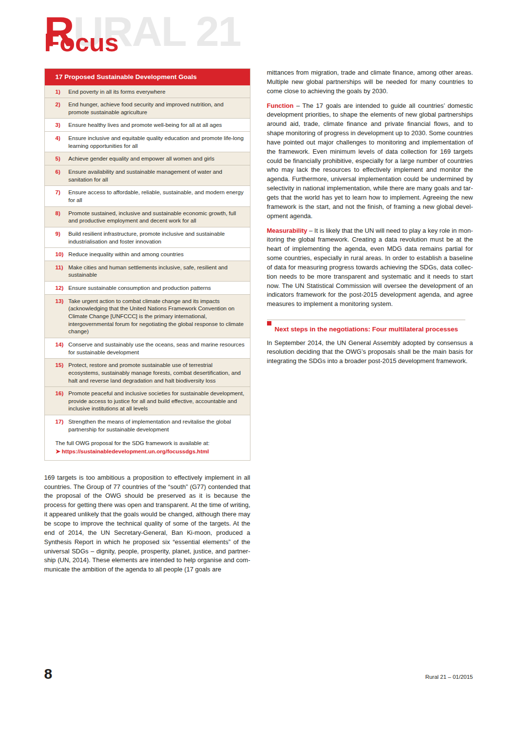RURAL 21
Focus
17 Proposed Sustainable Development Goals
| 1) | End poverty in all its forms everywhere |
| 2) | End hunger, achieve food security and improved nutrition, and promote sustainable agriculture |
| 3) | Ensure healthy lives and promote well-being for all at all ages |
| 4) | Ensure inclusive and equitable quality education and promote life-long learning opportunities for all |
| 5) | Achieve gender equality and empower all women and girls |
| 6) | Ensure availability and sustainable management of water and sanitation for all |
| 7) | Ensure access to affordable, reliable, sustainable, and modern energy for all |
| 8) | Promote sustained, inclusive and sustainable economic growth, full and productive employment and decent work for all |
| 9) | Build resilient infrastructure, promote inclusive and sustainable industrialisation and foster innovation |
| 10) | Reduce inequality within and among countries |
| 11) | Make cities and human settlements inclusive, safe, resilient and sustainable |
| 12) | Ensure sustainable consumption and production patterns |
| 13) | Take urgent action to combat climate change and its impacts (acknowledging that the United Nations Framework Convention on Climate Change [UNFCCC] is the primary international, intergovernmental forum for negotiating the global response to climate change) |
| 14) | Conserve and sustainably use the oceans, seas and marine resources for sustainable development |
| 15) | Protect, restore and promote sustainable use of terrestrial ecosystems, sustainably manage forests, combat desertification, and halt and reverse land degradation and halt biodiversity loss |
| 16) | Promote peaceful and inclusive societies for sustainable development, provide access to justice for all and build effective, accountable and inclusive institutions at all levels |
| 17) | Strengthen the means of implementation and revitalise the global partnership for sustainable development |
The full OWG proposal for the SDG framework is available at:
➤ https://sustainabledevelopment.un.org/focussdgs.html
169 targets is too ambitious a proposition to effectively implement in all countries. The Group of 77 countries of the “south” (G77) contended that the proposal of the OWG should be preserved as it is because the process for getting there was open and transparent. At the time of writing, it appeared unlikely that the goals would be changed, although there may be scope to improve the technical quality of some of the targets. At the end of 2014, the UN Secretary-General, Ban Ki-moon, produced a Synthesis Report in which he proposed six “essential elements” of the universal SDGs – dignity, people, prosperity, planet, justice, and partnership (UN, 2014). These elements are intended to help organise and communicate the ambition of the agenda to all people (17 goals are
mittances from migration, trade and climate finance, among other areas. Multiple new global partnerships will be needed for many countries to come close to achieving the goals by 2030.
Function – The 17 goals are intended to guide all countries’ domestic development priorities, to shape the elements of new global partnerships around aid, trade, climate finance and private financial flows, and to shape monitoring of progress in development up to 2030. Some countries have pointed out major challenges to monitoring and implementation of the framework. Even minimum levels of data collection for 169 targets could be financially prohibitive, especially for a large number of countries who may lack the resources to effectively implement and monitor the agenda. Furthermore, universal implementation could be undermined by selectivity in national implementation, while there are many goals and targets that the world has yet to learn how to implement. Agreeing the new framework is the start, and not the finish, of framing a new global development agenda.
Measurability – It is likely that the UN will need to play a key role in monitoring the global framework. Creating a data revolution must be at the heart of implementing the agenda, even MDG data remains partial for some countries, especially in rural areas. In order to establish a baseline of data for measuring progress towards achieving the SDGs, data collection needs to be more transparent and systematic and it needs to start now. The UN Statistical Commission will oversee the development of an indicators framework for the post-2015 development agenda, and agree measures to implement a monitoring system.
Next steps in the negotiations: Four multilateral processes
In September 2014, the UN General Assembly adopted by consensus a resolution deciding that the OWG’s proposals shall be the main basis for integrating the SDGs into a broader post-2015 development framework.
8
Rural 21 – 01/2015
hardly memorable). The OWG’s proposal, along with international commitments to implementation and to monitoring, are likely to form the main elements of a new Declaration in 2015.
Ambition – The framework contains many ambitious “zero-based” goals and targets, such as eliminating poverty, ending violence against women and children, and ending all forms of discrimination, as well as ambitions to improve the quality and universal access to a wider range of public services. Achieving heady universal ambitions over the next 15 years will need to target aid where it is needed most, will need more loans for middle income countries, a growth in domestic resources, greater private sector investment, technology transfers, re-